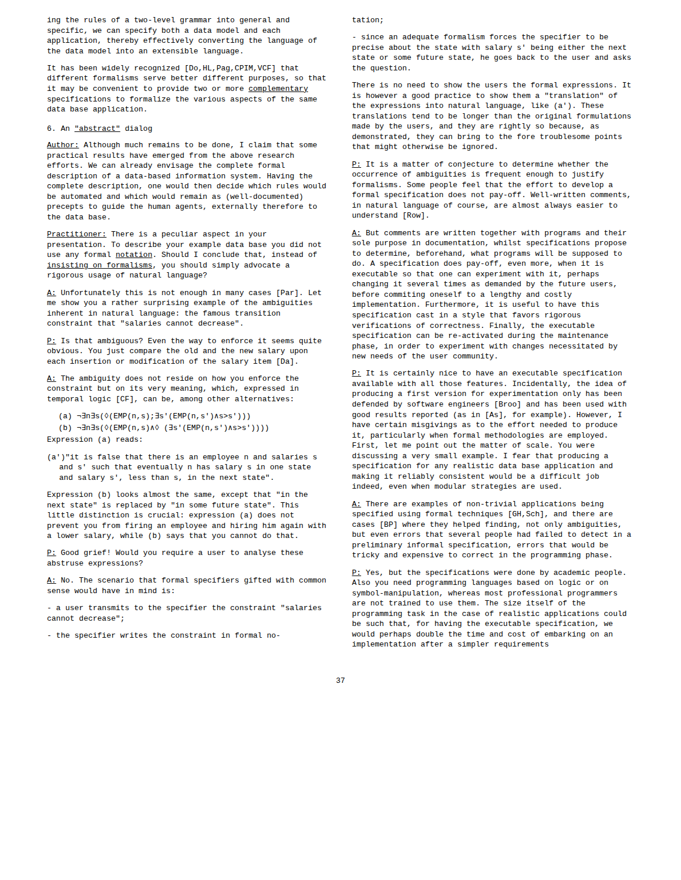ing the rules of a two-level grammar into general and specific, we can specify both a data model and each application, thereby effectively converting the language of the data model into an extensible language.
It has been widely recognized [Do,HL,Pag,CPIM,VCF] that different formalisms serve better different purposes, so that it may be convenient to provide two or more complementary specifications to formalize the various aspects of the same data base application.
6. An "abstract" dialog
Author: Although much remains to be done, I claim that some practical results have emerged from the above research efforts. We can already envisage the complete formal description of a data-based information system. Having the complete description, one would then decide which rules would be automated and which would remain as (well-documented) precepts to guide the human agents, externally therefore to the data base.
Practitioner: There is a peculiar aspect in your presentation. To describe your example data base you did not use any formal notation. Should I conclude that, instead of insisting on formalisms, you should simply advocate a rigorous usage of natural language?
A: Unfortunately this is not enough in many cases [Par]. Let me show you a rather surprising example of the ambiguities inherent in natural language: the famous transition constraint that "salaries cannot decrease".
P: Is that ambiguous? Even the way to enforce it seems quite obvious. You just compare the old and the new salary upon each insertion or modification of the salary item [Da].
A: The ambiguity does not reside on how you enforce the constraint but on its very meaning, which, expressed in temporal logic [CF], can be, among other alternatives:
(a) ¬∃n∃s(◊(EMP(n,s);∃s'(EMP(n,s')∧s>s')))
(b) ¬∃n∃s(◊(EMP(n,s)∧◊ (∃s'(EMP(n,s')∧s>s'))))
Expression (a) reads:
(a')"it is false that there is an employee n and salaries s and s' such that eventually n has salary s in one state and salary s', less than s, in the next state".
Expression (b) looks almost the same, except that "in the next state" is replaced by "in some future state". This little distinction is crucial: expression (a) does not prevent you from firing an employee and hiring him again with a lower salary, while (b) says that you cannot do that.
P: Good grief! Would you require a user to analyse these abstruse expressions?
A: No. The scenario that formal specifiers gifted with common sense would have in mind is:
- a user transmits to the specifier the constraint "salaries cannot decrease";
- the specifier writes the constraint in formal no-
tation;
- since an adequate formalism forces the specifier to be precise about the state with salary s' being either the next state or some future state, he goes back to the user and asks the question.
There is no need to show the users the formal expressions. It is however a good practice to show them a "translation" of the expressions into natural language, like (a'). These translations tend to be longer than the original formulations made by the users, and they are rightly so because, as demonstrated, they can bring to the fore troublesome points that might otherwise be ignored.
P: It is a matter of conjecture to determine whether the occurrence of ambiguities is frequent enough to justify formalisms. Some people feel that the effort to develop a formal specification does not pay-off. Well-written comments, in natural language of course, are almost always easier to understand [Row].
A: But comments are written together with programs and their sole purpose in documentation, whilst specifications propose to determine, beforehand, what programs will be supposed to do. A specification does pay-off, even more, when it is executable so that one can experiment with it, perhaps changing it several times as demanded by the future users, before commiting oneself to a lengthy and costly implementation. Furthermore, it is useful to have this specification cast in a style that favors rigorous verifications of correctness. Finally, the executable specification can be re-activated during the maintenance phase, in order to experiment with changes necessitated by new needs of the user community.
P: It is certainly nice to have an executable specification available with all those features. Incidentally, the idea of producing a first version for experimentation only has been defended by software engineers [Broo] and has been used with good results reported (as in [As], for example). However, I have certain misgivings as to the effort needed to produce it, particularly when formal methodologies are employed. First, let me point out the matter of scale. You were discussing a very small example. I fear that producing a specification for any realistic data base application and making it reliably consistent would be a difficult job indeed, even when modular strategies are used.
A: There are examples of non-trivial applications being specified using formal techniques [GH,Sch], and there are cases [BP] where they helped finding, not only ambiguities, but even errors that several people had failed to detect in a preliminary informal specification, errors that would be tricky and expensive to correct in the programming phase.
P: Yes, but the specifications were done by academic people. Also you need programming languages based on logic or on symbol-manipulation, whereas most professional programmers are not trained to use them. The size itself of the programming task in the case of realistic applications could be such that, for having the executable specification, we would perhaps double the time and cost of embarking on an implementation after a simpler requirements
37